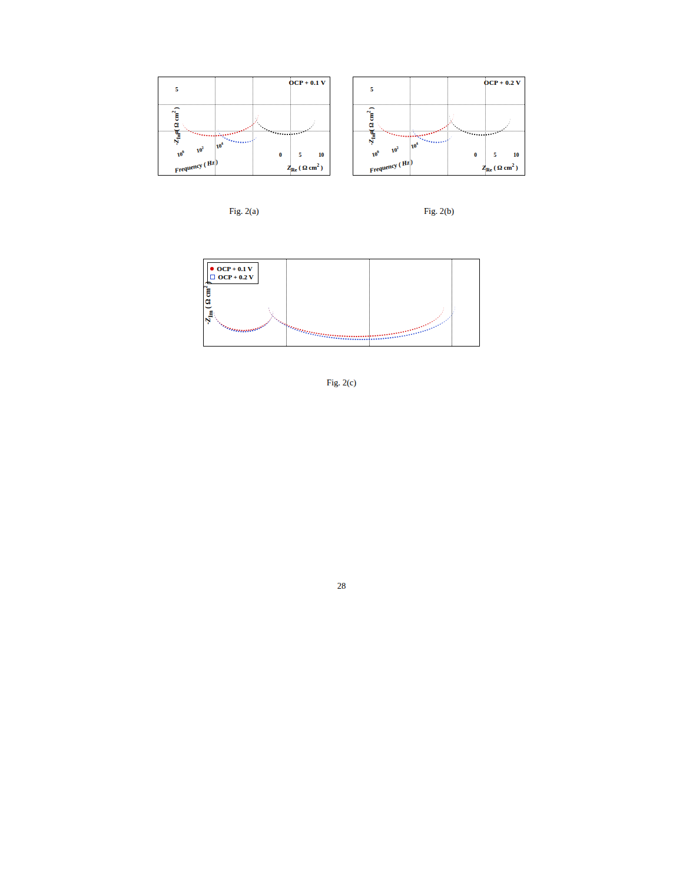OCP + 0.1 V
-ZIm ( Ω cm2 ) 5 0 100102104 Frequency ( Hz ) 0510 ZRe ( Ω cm2 )
OCP + 0.2 V
-ZIm ( Ω cm2 ) 5 0 100102104 Frequency ( Hz ) 0510 ZRe ( Ω cm2 )
Fig. 2(a)
Fig. 2(b)
OCP + 0.1 V
OCP + 0.2 V
-ZIm ( Ω cm2 ) 3 0 0 3 6 9 ZRe ( Ω cm2 )
Fig. 2(c)
28